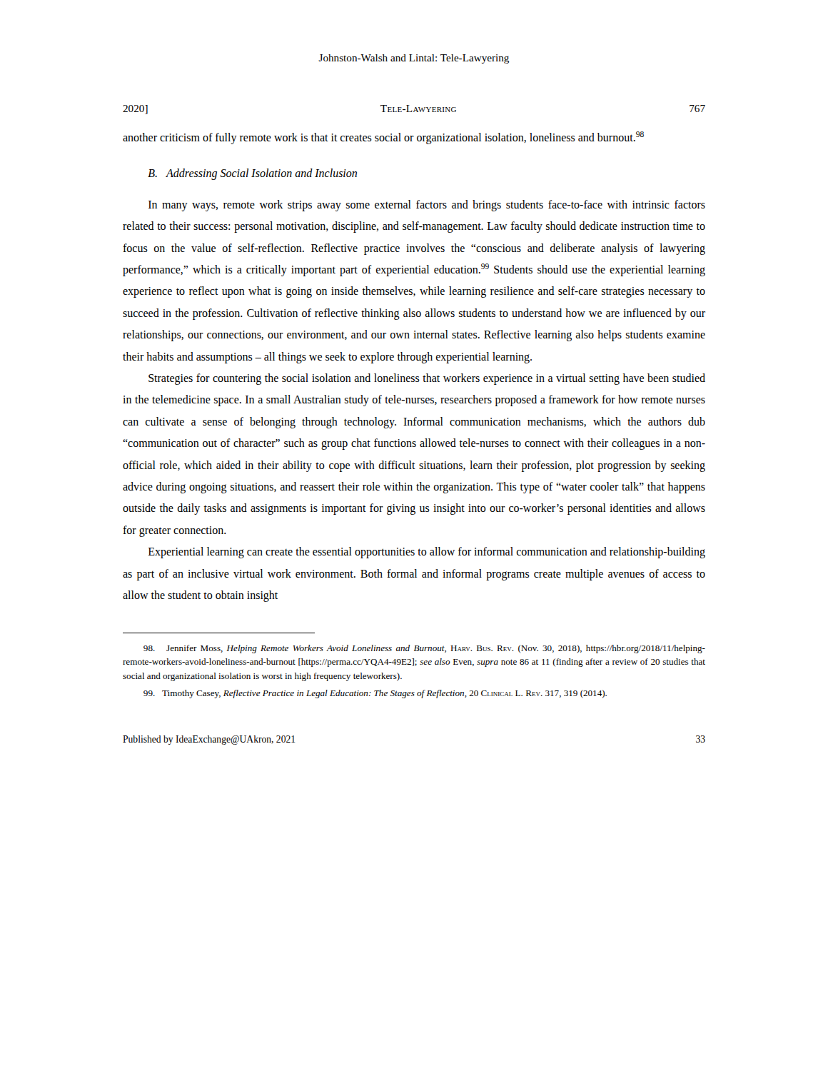Johnston-Walsh and Lintal: Tele-Lawyering
2020] Tele-Lawyering 767
another criticism of fully remote work is that it creates social or organizational isolation, loneliness and burnout.98
B. Addressing Social Isolation and Inclusion
In many ways, remote work strips away some external factors and brings students face-to-face with intrinsic factors related to their success: personal motivation, discipline, and self-management. Law faculty should dedicate instruction time to focus on the value of self-reflection. Reflective practice involves the “conscious and deliberate analysis of lawyering performance,” which is a critically important part of experiential education.99 Students should use the experiential learning experience to reflect upon what is going on inside themselves, while learning resilience and self-care strategies necessary to succeed in the profession. Cultivation of reflective thinking also allows students to understand how we are influenced by our relationships, our connections, our environment, and our own internal states. Reflective learning also helps students examine their habits and assumptions – all things we seek to explore through experiential learning.
Strategies for countering the social isolation and loneliness that workers experience in a virtual setting have been studied in the telemedicine space. In a small Australian study of tele-nurses, researchers proposed a framework for how remote nurses can cultivate a sense of belonging through technology. Informal communication mechanisms, which the authors dub “communication out of character” such as group chat functions allowed tele-nurses to connect with their colleagues in a non-official role, which aided in their ability to cope with difficult situations, learn their profession, plot progression by seeking advice during ongoing situations, and reassert their role within the organization. This type of “water cooler talk” that happens outside the daily tasks and assignments is important for giving us insight into our co-worker’s personal identities and allows for greater connection.
Experiential learning can create the essential opportunities to allow for informal communication and relationship-building as part of an inclusive virtual work environment. Both formal and informal programs create multiple avenues of access to allow the student to obtain insight
98. Jennifer Moss, Helping Remote Workers Avoid Loneliness and Burnout, Harv. Bus. Rev. (Nov. 30, 2018), https://hbr.org/2018/11/helping-remote-workers-avoid-loneliness-and-burnout [https://perma.cc/YQA4-49E2]; see also Even, supra note 86 at 11 (finding after a review of 20 studies that social and organizational isolation is worst in high frequency teleworkers).
99. Timothy Casey, Reflective Practice in Legal Education: The Stages of Reflection, 20 Clinical L. Rev. 317, 319 (2014).
Published by IdeaExchange@UAkron, 2021 33